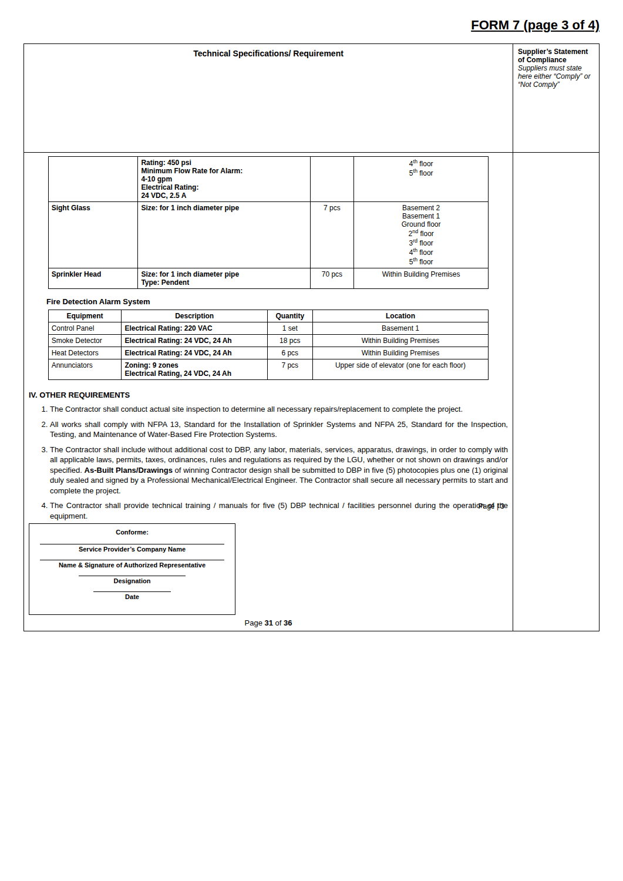FORM 7 (page 3 of 4)
| Technical Specifications/ Requirement | Supplier’s Statement of Compliance Suppliers must state here either “Comply” or “Not Comply” |
| --- | --- |
| / / Rating: 450 psi Minimum Flow Rate for Alarm: 4-10 gpm Electrical Rating: 24 VDC, 2.5 A / / 4 th floor 5 th floor / / Sight Glass / Size: for 1 inch diameter pipe / 7 pcs / Basement 2 Basement 1 Ground floor 2 nd floor 3 rd floor 4 th floor 5 th floor / / Sprinkler Head / Size: for 1 inch diameter pipe Type: Pendent / 70 pcs / Within Building Premises / Fire Detection Alarm System / Equipment / Description / Quantity / Location / / --- / --- / --- / --- / / Control Panel / Electrical Rating: 220 VAC / 1 set / Basement 1 / / Smoke Detector / Electrical Rating: 24 VDC, 24 Ah / 18 pcs / Within Building Premises / / Heat Detectors / Electrical Rating: 24 VDC, 24 Ah / 6 pcs / Within Building Premises / / Annunciators / Zoning: 9 zones Electrical Rating, 24 VDC, 24 Ah / 7 pcs / Upper side of elevator (one for each floor) / IV. OTHER REQUIREMENTS The Contractor shall conduct actual site inspection to determine all necessary repairs/replacement to complete the project. All works shall comply with NFPA 13, Standard for the Installation of Sprinkler Systems and NFPA 25, Standard for the Inspection, Testing, and Maintenance of Water-Based Fire Protection Systems. The Contractor shall include without additional cost to DBP, any labor, materials, services, apparatus, drawings, in order to comply with all applicable laws, permits, taxes, ordinances, rules and regulations as required by the LGU, whether or not shown on drawings and/or specified. As-Built Plans/Drawings of winning Contractor design shall be submitted to DBP in five (5) photocopies plus one (1) original duly sealed and signed by a Professional Mechanical/Electrical Engineer. The Contractor shall secure all necessary permits to start and complete the project. The Contractor shall provide technical training / manuals for five (5) DBP technical / facilities personnel during the operation of the equipment. Page / 3 Conforme: Service Provider’s Company Name Name & Signature of Authorized Representative Designation Date Page 31 of 36 | |